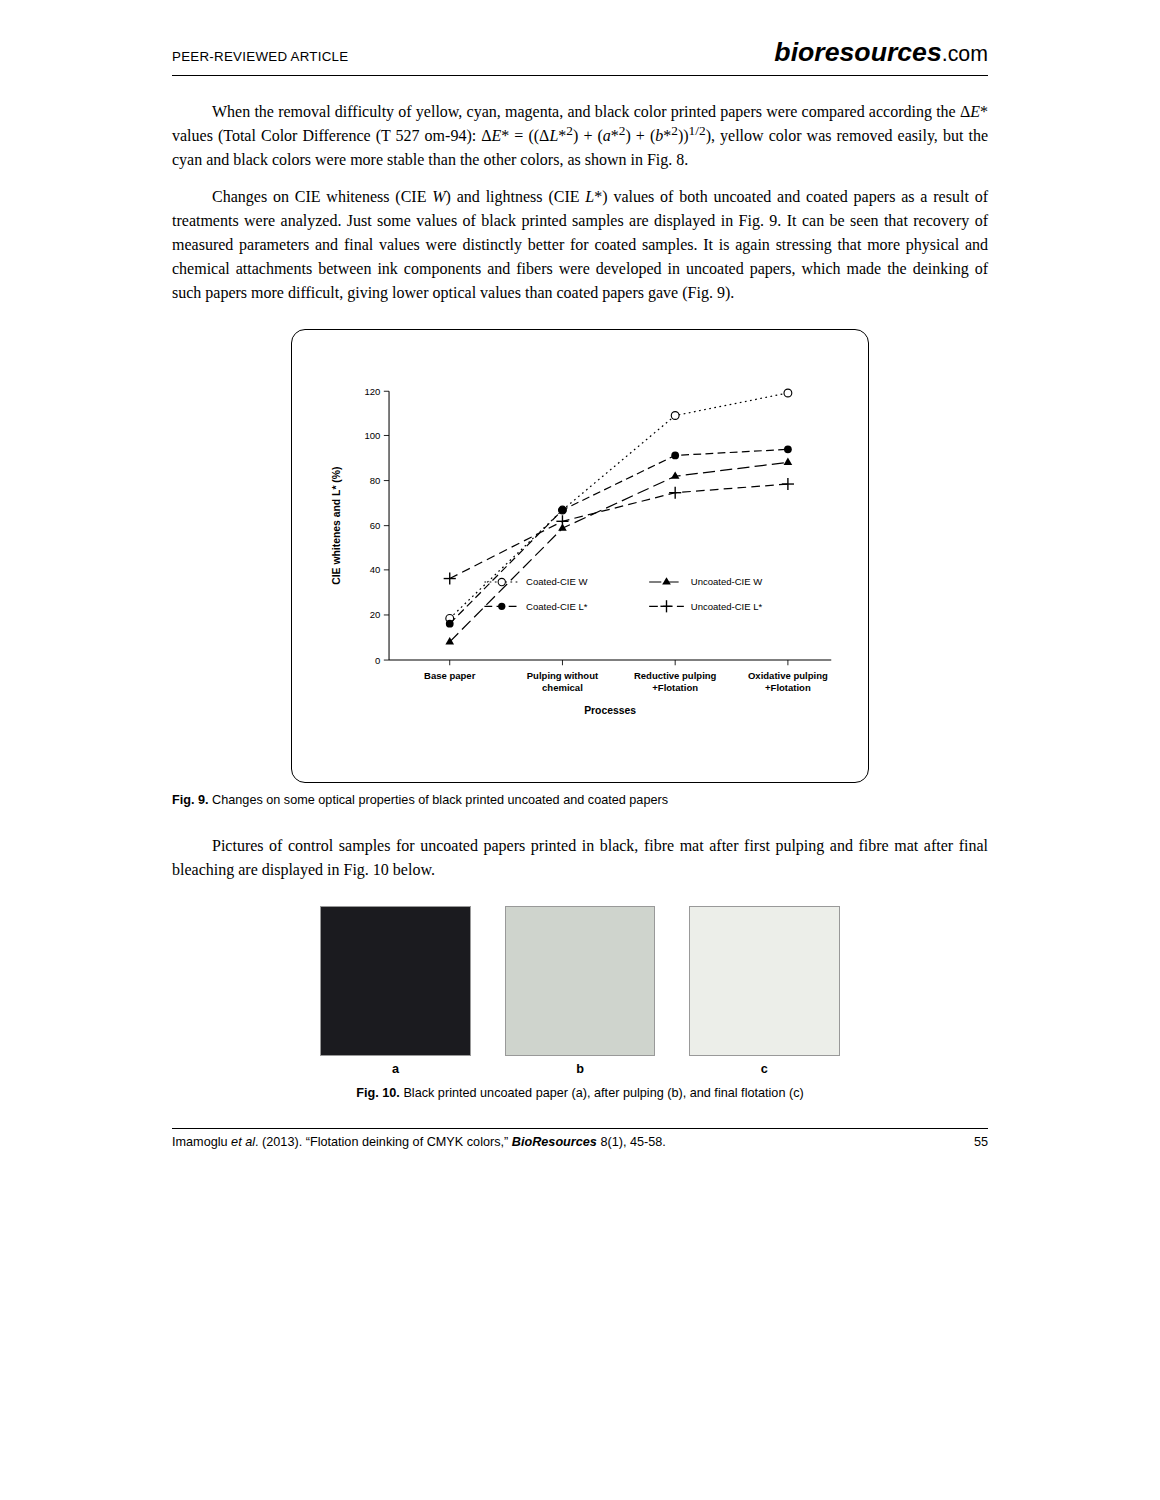PEER-REVIEWED ARTICLE
bioresources.com
When the removal difficulty of yellow, cyan, magenta, and black color printed papers were compared according the ΔE* values (Total Color Difference (T 527 om-94): ΔE* = ((ΔL*2) + (a*2) + (b*2))1/2), yellow color was removed easily, but the cyan and black colors were more stable than the other colors, as shown in Fig. 8.
Changes on CIE whiteness (CIE W) and lightness (CIE L*) values of both uncoated and coated papers as a result of treatments were analyzed. Just some values of black printed samples are displayed in Fig. 9. It can be seen that recovery of measured parameters and final values were distinctly better for coated samples. It is again stressing that more physical and chemical attachments between ink components and fibers were developed in uncoated papers, which made the deinking of such papers more difficult, giving lower optical values than coated papers gave (Fig. 9).
0 20 40 60 80 100 120 CIE whitenes and L* (%) Base paper Pulping without chemical Reductive pulping +Flotation Oxidative pulping +Flotation Processes Coated-CIE W Uncoated-CIE W Coated-CIE L* Uncoated-CIE L*
Fig. 9. Changes on some optical properties of black printed uncoated and coated papers
Pictures of control samples for uncoated papers printed in black, fibre mat after first pulping and fibre mat after final bleaching are displayed in Fig. 10 below.
a
b
c
Fig. 10. Black printed uncoated paper (a), after pulping (b), and final flotation (c)
Imamoglu et al. (2013). “Flotation deinking of CMYK colors,” BioResources 8(1), 45-58.
55